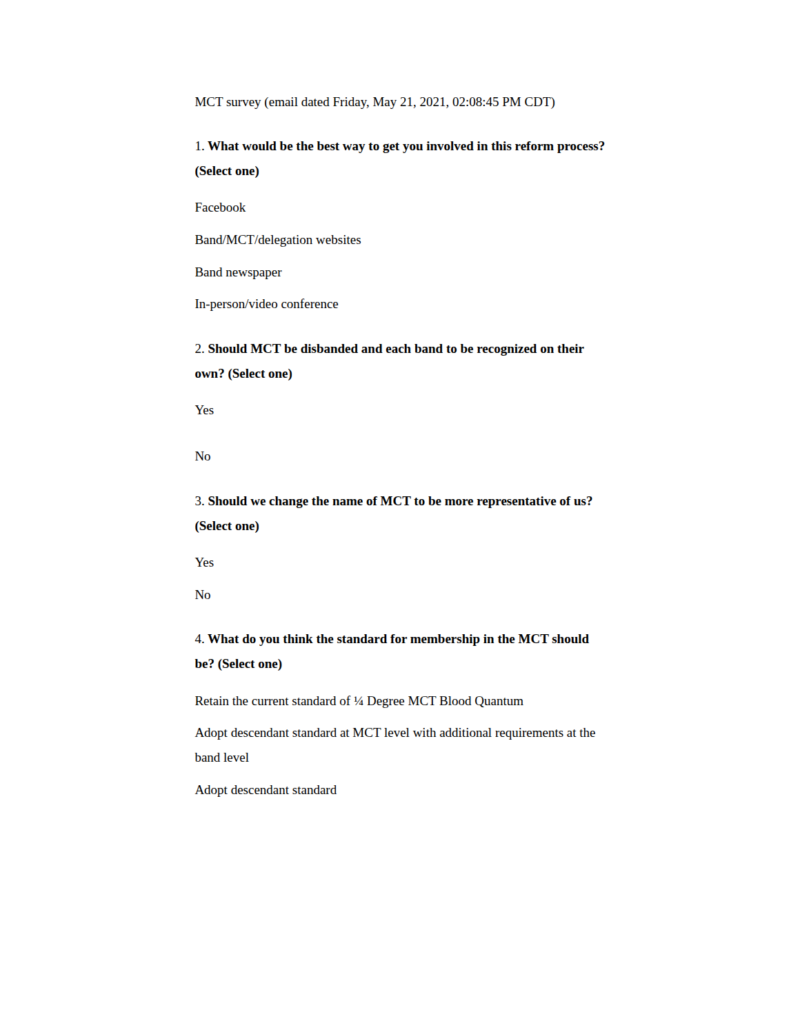MCT survey (email dated Friday, May 21, 2021, 02:08:45 PM CDT)
1. What would be the best way to get you involved in this reform process? (Select one)
Facebook
Band/MCT/delegation websites
Band newspaper
In-person/video conference
2. Should MCT be disbanded and each band to be recognized on their own? (Select one)
Yes
No
3. Should we change the name of MCT to be more representative of us? (Select one)
Yes
No
4. What do you think the standard for membership in the MCT should be? (Select one)
Retain the current standard of ¼ Degree MCT Blood Quantum
Adopt descendant standard at MCT level with additional requirements at the band level
Adopt descendant standard